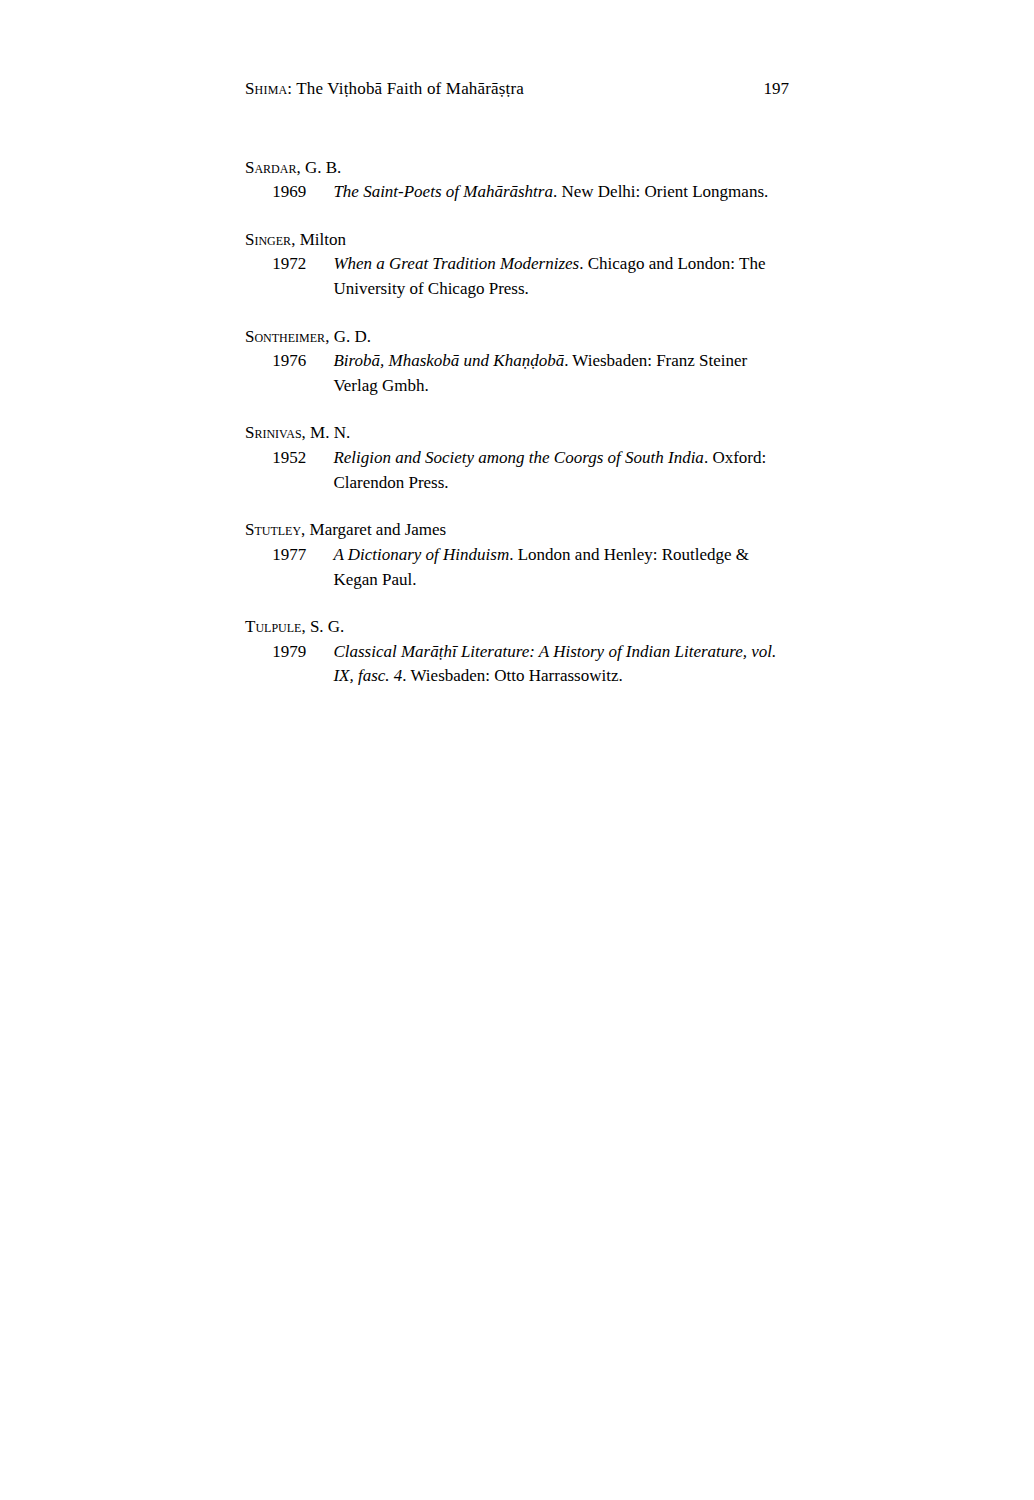Shima: The Viṭhobā Faith of Mahārāṣṭra 197
Sardar, G. B.
1969 The Saint-Poets of Mahārāshtra. New Delhi: Orient Longmans.
Singer, Milton
1972 When a Great Tradition Modernizes. Chicago and London: The University of Chicago Press.
Sontheimer, G. D.
1976 Birobā, Mhaskobā und Khaṇḍobā. Wiesbaden: Franz Steiner Verlag Gmbh.
Srinivas, M. N.
1952 Religion and Society among the Coorgs of South India. Oxford: Clarendon Press.
Stutley, Margaret and James
1977 A Dictionary of Hinduism. London and Henley: Routledge & Kegan Paul.
Tulpule, S. G.
1979 Classical Marāṭhī Literature: A History of Indian Literature, vol. IX, fasc. 4. Wiesbaden: Otto Harrassowitz.